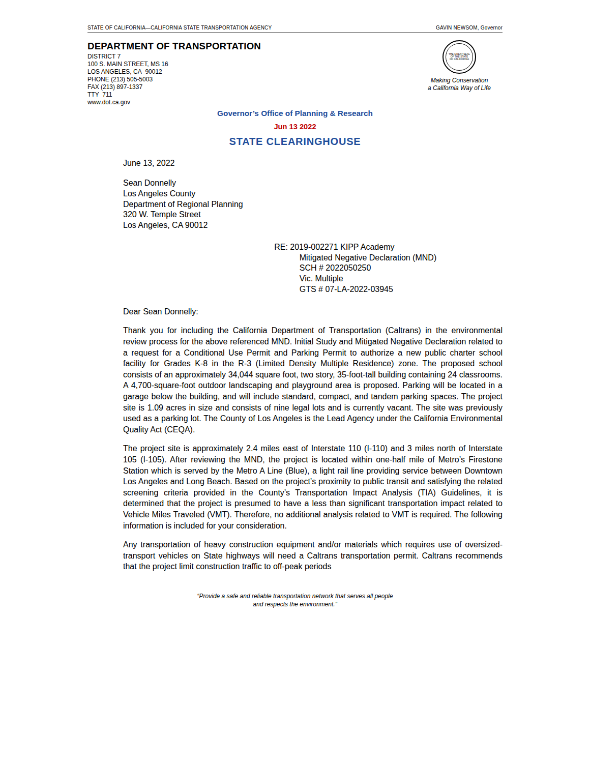STATE OF CALIFORNIA—CALIFORNIA STATE TRANSPORTATION AGENCY GAVIN NEWSOM, Governor
DEPARTMENT OF TRANSPORTATION
DISTRICT 7
100 S. MAIN STREET, MS 16
LOS ANGELES, CA 90012
PHONE (213) 505-5003
FAX (213) 897-1337
TTY 711
www.dot.ca.gov
THE GREAT SEAL OF THE STATE OF CALIFORNIA
Making Conservation
a California Way of Life
Governor’s Office of Planning & Research
Jun 13 2022
STATE CLEARINGHOUSE
June 13, 2022
Sean Donnelly
Los Angeles County
Department of Regional Planning
320 W. Temple Street
Los Angeles, CA 90012
RE: 2019-002271 KIPP Academy Mitigated Negative Declaration (MND)
SCH # 2022050250
Vic. Multiple
GTS # 07-LA-2022-03945
Dear Sean Donnelly:
Thank you for including the California Department of Transportation (Caltrans) in the environmental review process for the above referenced MND. Initial Study and Mitigated Negative Declaration related to a request for a Conditional Use Permit and Parking Permit to authorize a new public charter school facility for Grades K-8 in the R-3 (Limited Density Multiple Residence) zone. The proposed school consists of an approximately 34,044 square foot, two story, 35-foot-tall building containing 24 classrooms. A 4,700-square-foot outdoor landscaping and playground area is proposed. Parking will be located in a garage below the building, and will include standard, compact, and tandem parking spaces. The project site is 1.09 acres in size and consists of nine legal lots and is currently vacant. The site was previously used as a parking lot. The County of Los Angeles is the Lead Agency under the California Environmental Quality Act (CEQA).
The project site is approximately 2.4 miles east of Interstate 110 (I-110) and 3 miles north of Interstate 105 (I-105). After reviewing the MND, the project is located within one-half mile of Metro’s Firestone Station which is served by the Metro A Line (Blue), a light rail line providing service between Downtown Los Angeles and Long Beach. Based on the project’s proximity to public transit and satisfying the related screening criteria provided in the County’s Transportation Impact Analysis (TIA) Guidelines, it is determined that the project is presumed to have a less than significant transportation impact related to Vehicle Miles Traveled (VMT). Therefore, no additional analysis related to VMT is required. The following information is included for your consideration.
Any transportation of heavy construction equipment and/or materials which requires use of oversized-transport vehicles on State highways will need a Caltrans transportation permit. Caltrans recommends that the project limit construction traffic to off-peak periods
“Provide a safe and reliable transportation network that serves all people
and respects the environment.”